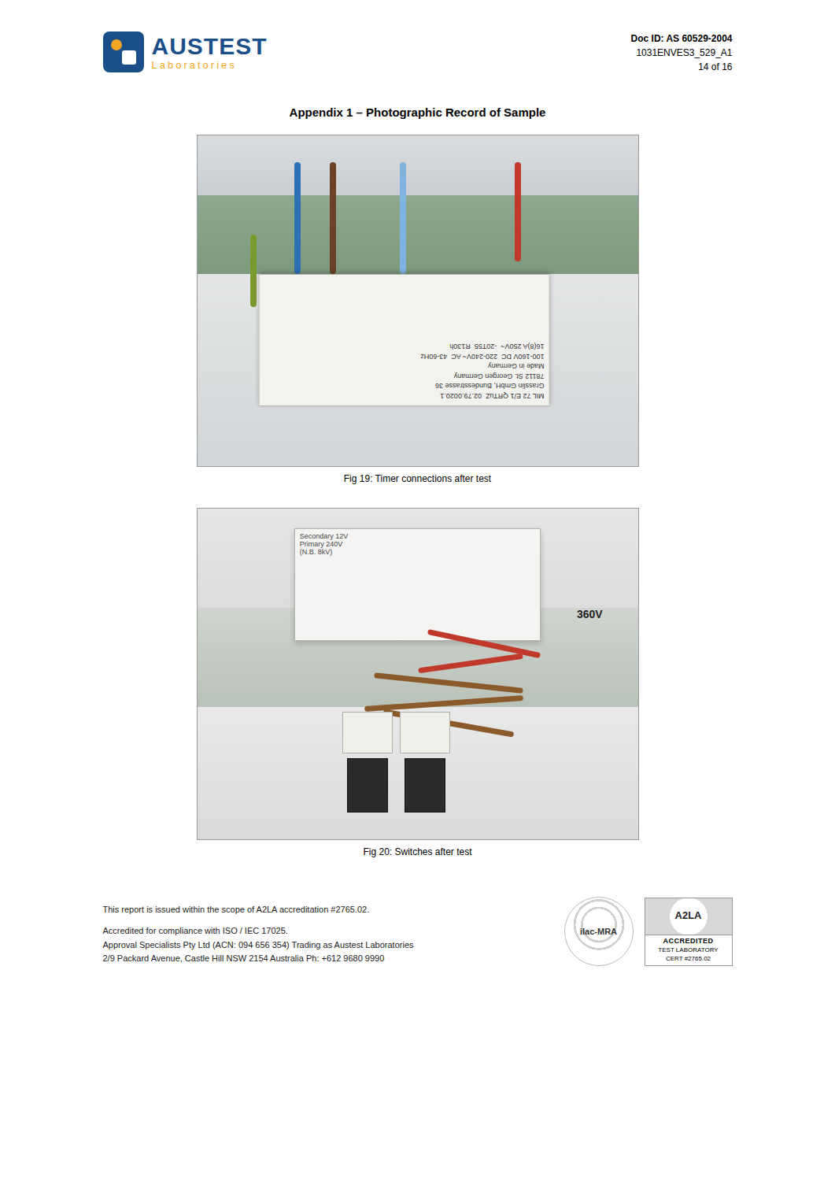AUSTEST
Laboratories
Doc ID: AS 60529-2004
1031ENVES3_529_A1
14 of 16
Appendix 1 – Photographic Record of Sample
MIL 72 E/1 QRTuZ 02.79.0020.1
Grasslin GmbH, Bundesstrasse 36
78112 St. Georgen Germany
Made in Germany
100-160V DC 220-240V~ AC 43-60Hz
16(8)A 250V~ -20T55 R130h
Fig 19: Timer connections after test
Secondary 12V
Primary 240V
(N.B. 8kV)
360V
Fig 20: Switches after test
This report is issued within the scope of A2LA accreditation #2765.02.
Accredited for compliance with ISO / IEC 17025.
Approval Specialists Pty Ltd (ACN: 094 656 354) Trading as Austest Laboratories
2/9 Packard Avenue, Castle Hill NSW 2154 Australia Ph: +612 9680 9990
ilac-MRA
ACCREDITED
TEST LABORATORY
CERT #2765.02